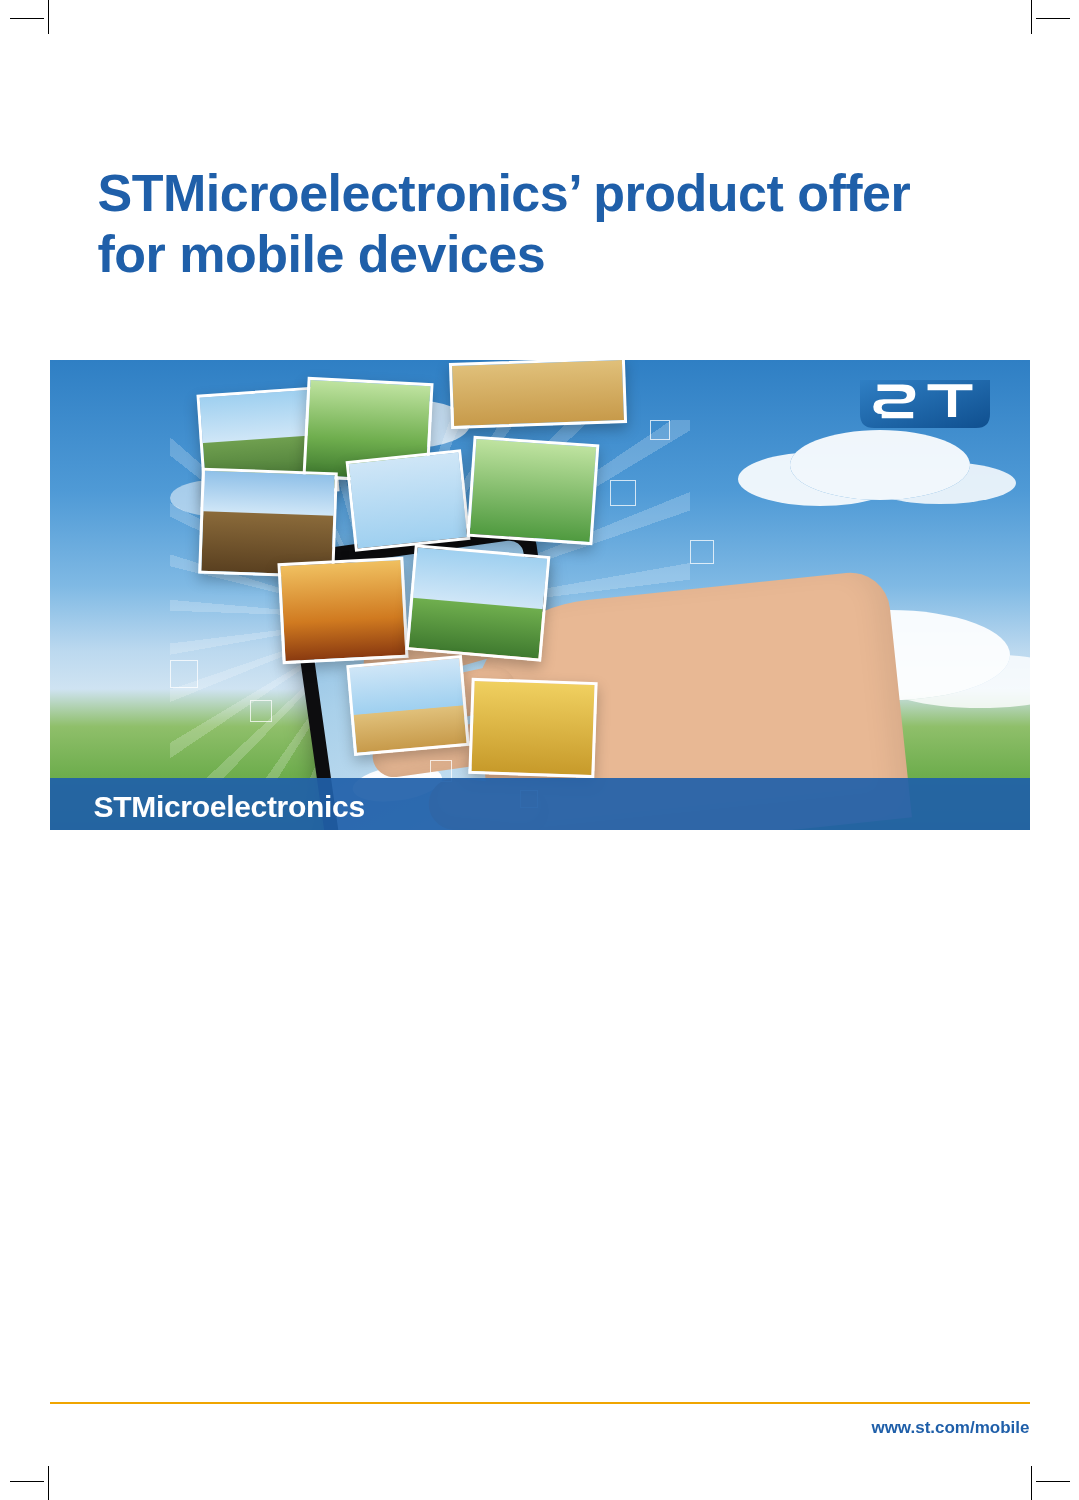STMicroelectronics’ product offer
for mobile devices
STMicroelectronics
www.st.com/mobile